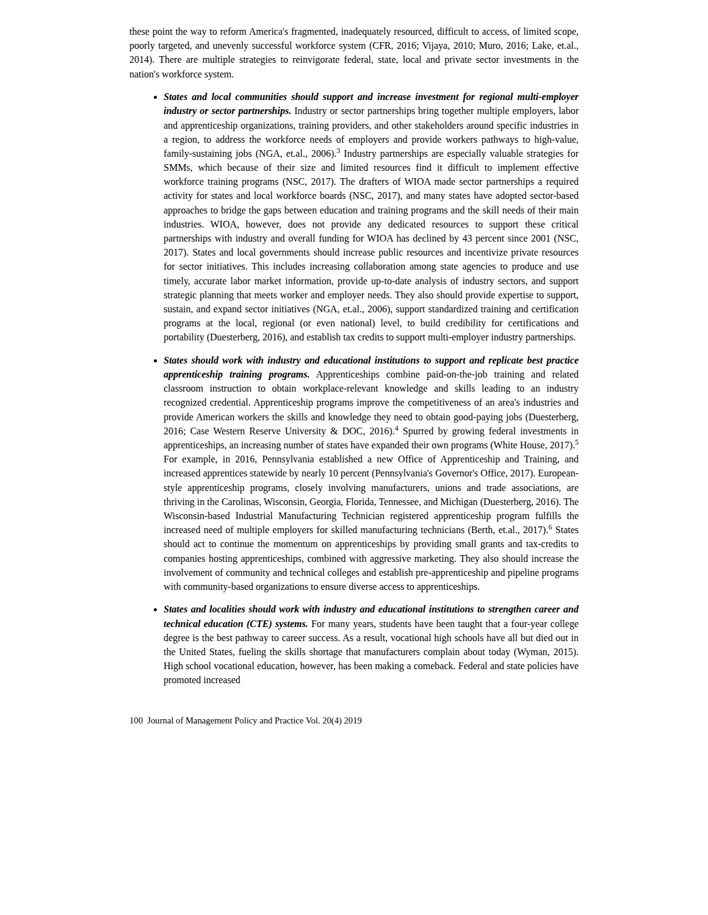these point the way to reform America's fragmented, inadequately resourced, difficult to access, of limited scope, poorly targeted, and unevenly successful workforce system (CFR, 2016; Vijaya, 2010; Muro, 2016; Lake, et.al., 2014). There are multiple strategies to reinvigorate federal, state, local and private sector investments in the nation's workforce system.
States and local communities should support and increase investment for regional multi-employer industry or sector partnerships. Industry or sector partnerships bring together multiple employers, labor and apprenticeship organizations, training providers, and other stakeholders around specific industries in a region, to address the workforce needs of employers and provide workers pathways to high-value, family-sustaining jobs (NGA, et.al., 2006).3 Industry partnerships are especially valuable strategies for SMMs, which because of their size and limited resources find it difficult to implement effective workforce training programs (NSC, 2017). The drafters of WIOA made sector partnerships a required activity for states and local workforce boards (NSC, 2017), and many states have adopted sector-based approaches to bridge the gaps between education and training programs and the skill needs of their main industries. WIOA, however, does not provide any dedicated resources to support these critical partnerships with industry and overall funding for WIOA has declined by 43 percent since 2001 (NSC, 2017). States and local governments should increase public resources and incentivize private resources for sector initiatives. This includes increasing collaboration among state agencies to produce and use timely, accurate labor market information, provide up-to-date analysis of industry sectors, and support strategic planning that meets worker and employer needs. They also should provide expertise to support, sustain, and expand sector initiatives (NGA, et.al., 2006), support standardized training and certification programs at the local, regional (or even national) level, to build credibility for certifications and portability (Duesterberg, 2016), and establish tax credits to support multi-employer industry partnerships.
States should work with industry and educational institutions to support and replicate best practice apprenticeship training programs. Apprenticeships combine paid-on-the-job training and related classroom instruction to obtain workplace-relevant knowledge and skills leading to an industry recognized credential. Apprenticeship programs improve the competitiveness of an area's industries and provide American workers the skills and knowledge they need to obtain good-paying jobs (Duesterberg, 2016; Case Western Reserve University & DOC, 2016).4 Spurred by growing federal investments in apprenticeships, an increasing number of states have expanded their own programs (White House, 2017).5 For example, in 2016, Pennsylvania established a new Office of Apprenticeship and Training, and increased apprentices statewide by nearly 10 percent (Pennsylvania's Governor's Office, 2017). European-style apprenticeship programs, closely involving manufacturers, unions and trade associations, are thriving in the Carolinas, Wisconsin, Georgia, Florida, Tennessee, and Michigan (Duesterberg, 2016). The Wisconsin-based Industrial Manufacturing Technician registered apprenticeship program fulfills the increased need of multiple employers for skilled manufacturing technicians (Berth, et.al., 2017).6 States should act to continue the momentum on apprenticeships by providing small grants and tax-credits to companies hosting apprenticeships, combined with aggressive marketing. They also should increase the involvement of community and technical colleges and establish pre-apprenticeship and pipeline programs with community-based organizations to ensure diverse access to apprenticeships.
States and localities should work with industry and educational institutions to strengthen career and technical education (CTE) systems. For many years, students have been taught that a four-year college degree is the best pathway to career success. As a result, vocational high schools have all but died out in the United States, fueling the skills shortage that manufacturers complain about today (Wyman, 2015). High school vocational education, however, has been making a comeback. Federal and state policies have promoted increased
100 Journal of Management Policy and Practice Vol. 20(4) 2019